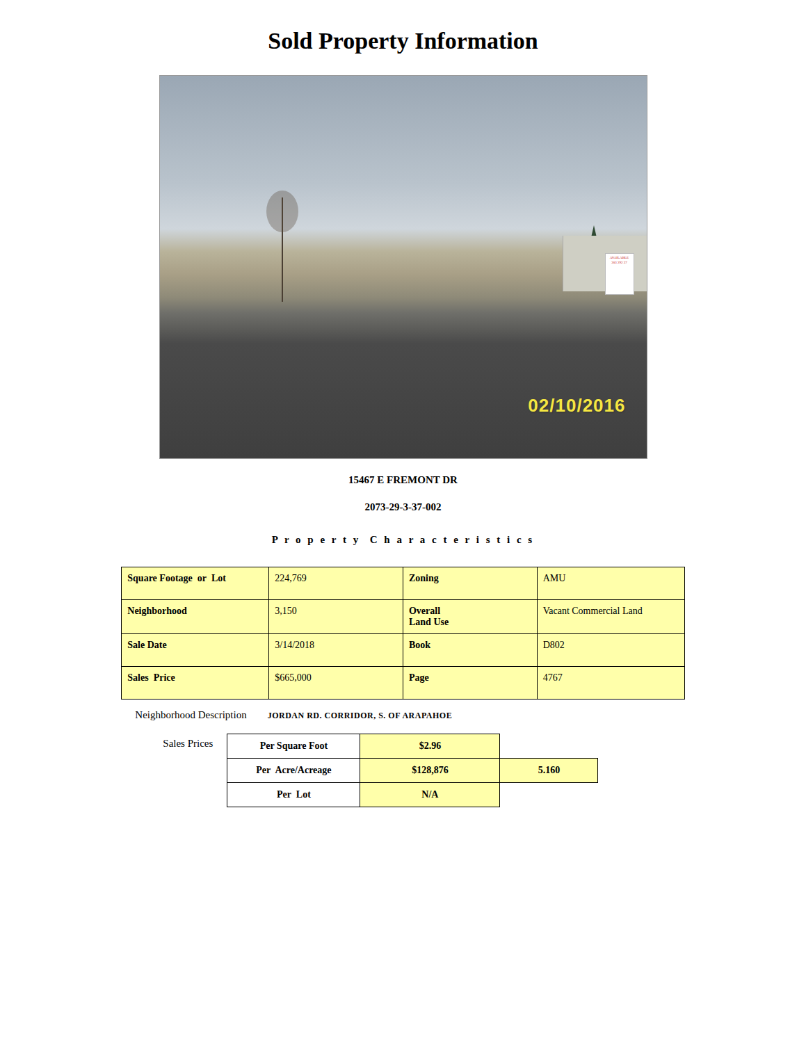Sold Property Information
AVAILABLE
303 292 37
02/10/2016
15467 E FREMONT DR
2073-29-3-37-002
P r o p e r t y C h a r a c t e r i s t i c s
| Square Footage or Lot | 224,769 | Zoning | AMU |
| Neighborhood | 3,150 | Overall Land Use | Vacant Commercial Land |
| Sale Date | 3/14/2018 | Book | D802 |
| Sales Price | $665,000 | Page | 4767 |
Neighborhood Description
JORDAN RD. CORRIDOR, S. OF ARAPAHOE
Sales Prices
| Per Square Foot | $2.96 | |
| Per Acre/Acreage | $128,876 | 5.160 |
| Per Lot | N/A | |